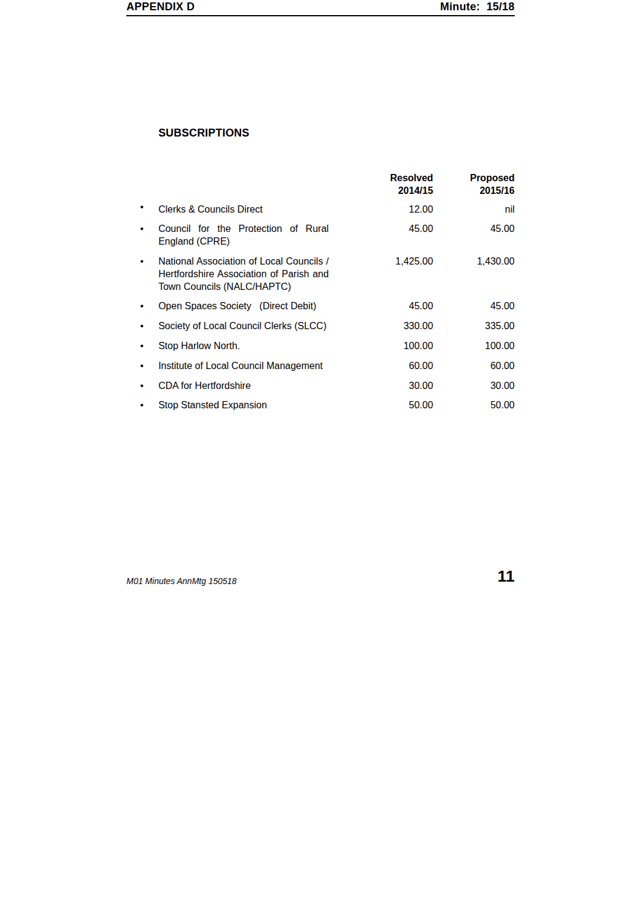APPENDIX D
Minute: 15/18
SUBSCRIPTIONS
| | Resolved 2014/15 | Proposed 2015/16 |
| --- | --- | --- |
| Clerks & Councils Direct | 12.00 | nil |
| Council for the Protection of Rural England (CPRE) | 45.00 | 45.00 |
| National Association of Local Councils / Hertfordshire Association of Parish and Town Councils (NALC/HAPTC) | 1,425.00 | 1,430.00 |
| Open Spaces Society (Direct Debit) | 45.00 | 45.00 |
| Society of Local Council Clerks (SLCC) | 330.00 | 335.00 |
| Stop Harlow North. | 100.00 | 100.00 |
| Institute of Local Council Management | 60.00 | 60.00 |
| CDA for Hertfordshire | 30.00 | 30.00 |
| Stop Stansted Expansion | 50.00 | 50.00 |
M01 Minutes AnnMtg 150518
11